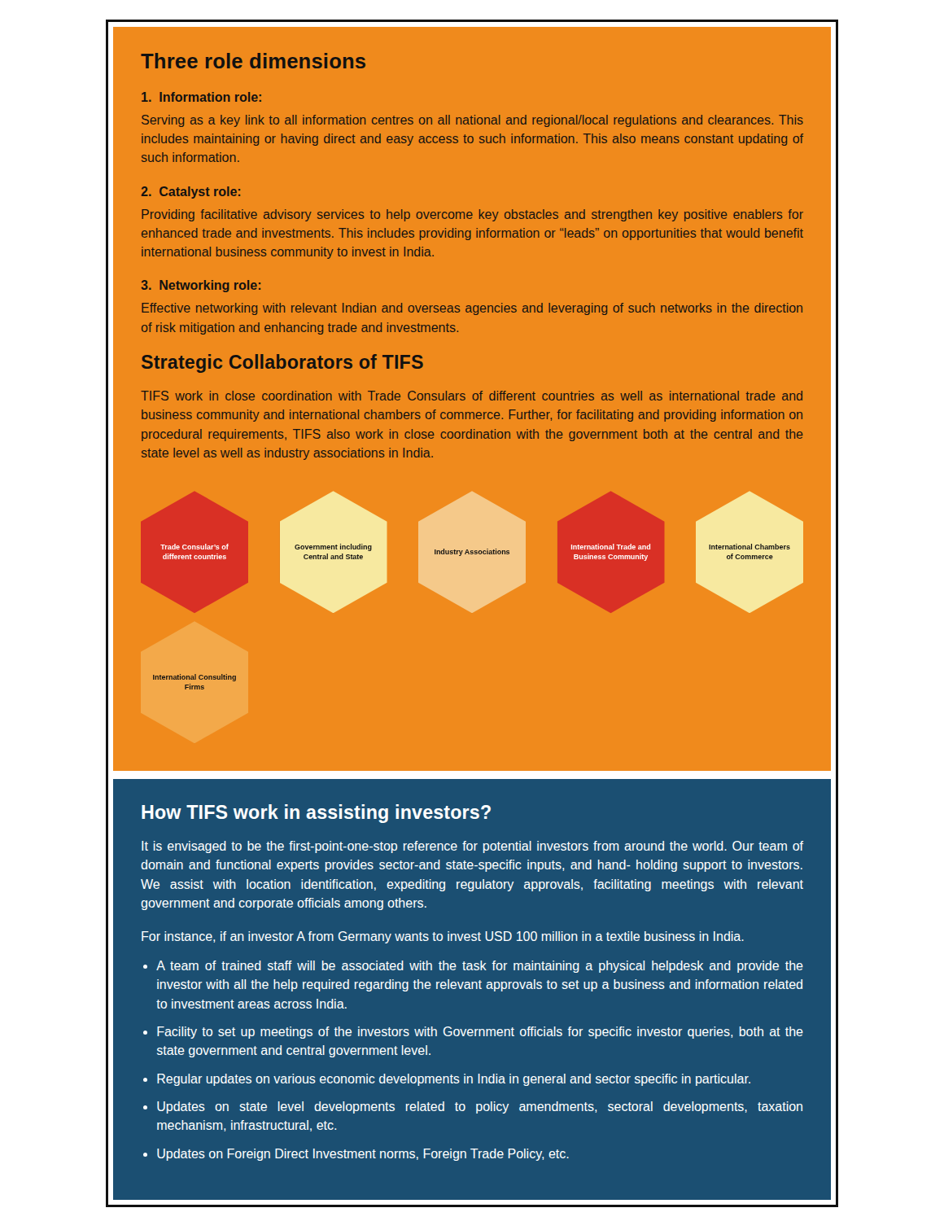Three role dimensions
Information role:
Serving as a key link to all information centres on all national and regional/local regulations and clearances. This includes maintaining or having direct and easy access to such information. This also means constant updating of such information.
Catalyst role:
Providing facilitative advisory services to help overcome key obstacles and strengthen key positive enablers for enhanced trade and investments. This includes providing information or “leads” on opportunities that would benefit international business community to invest in India.
Networking role:
Effective networking with relevant Indian and overseas agencies and leveraging of such networks in the direction of risk mitigation and enhancing trade and investments.
Strategic Collaborators of TIFS
TIFS work in close coordination with Trade Consulars of different countries as well as international trade and business community and international chambers of commerce. Further, for facilitating and providing information on procedural requirements, TIFS also work in close coordination with the government both at the central and the state level as well as industry associations in India.
Trade Consular’s of different countries
Government including Central and State
Industry Associations
International Trade and Business Community
International Chambers of Commerce
International Consulting Firms
How TIFS work in assisting investors?
It is envisaged to be the first-point-one-stop reference for potential investors from around the world. Our team of domain and functional experts provides sector-and state-specific inputs, and hand- holding support to investors. We assist with location identification, expediting regulatory approvals, facilitating meetings with relevant government and corporate officials among others.
For instance, if an investor A from Germany wants to invest USD 100 million in a textile business in India.
A team of trained staff will be associated with the task for maintaining a physical helpdesk and provide the investor with all the help required regarding the relevant approvals to set up a business and information related to investment areas across India.
Facility to set up meetings of the investors with Government officials for specific investor queries, both at the state government and central government level.
Regular updates on various economic developments in India in general and sector specific in particular.
Updates on state level developments related to policy amendments, sectoral developments, taxation mechanism, infrastructural, etc.
Updates on Foreign Direct Investment norms, Foreign Trade Policy, etc.